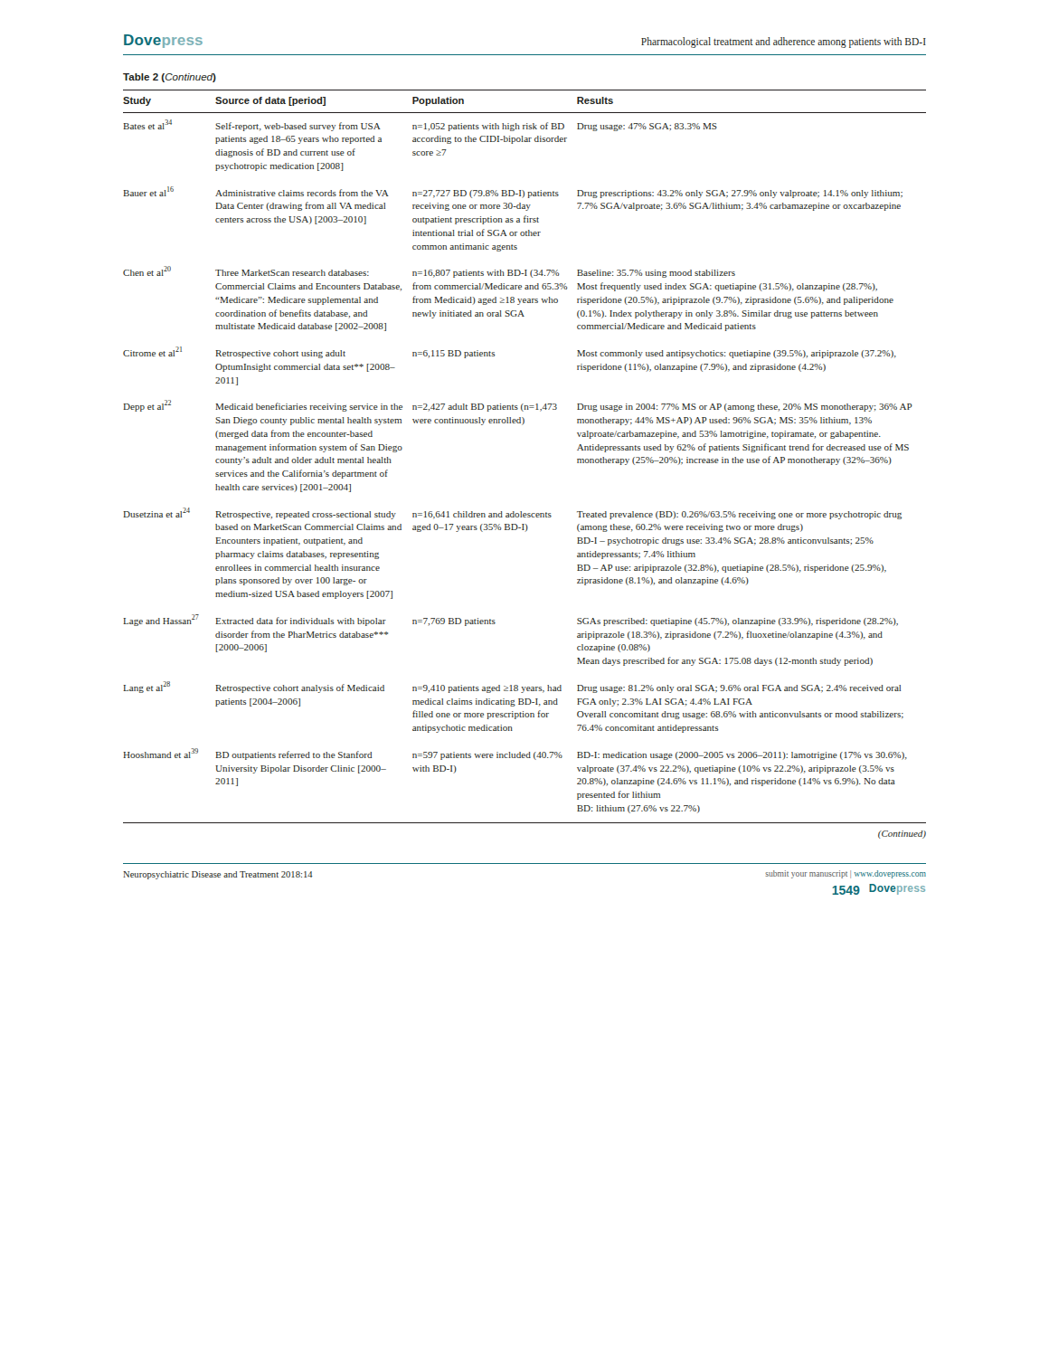Dove press
Pharmacological treatment and adherence among patients with BD-I
Table 2 (Continued)
| Study | Source of data [period] | Population | Results |
| --- | --- | --- | --- |
| Bates et al 34 | Self-report, web-based survey from USA patients aged 18–65 years who reported a diagnosis of BD and current use of psychotropic medication [2008] | n=1,052 patients with high risk of BD according to the CIDI-bipolar disorder score ≥7 | Drug usage: 47% SGA; 83.3% MS |
| Bauer et al 16 | Administrative claims records from the VA Data Center (drawing from all VA medical centers across the USA) [2003–2010] | n=27,727 BD (79.8% BD-I) patients receiving one or more 30-day outpatient prescription as a first intentional trial of SGA or other common antimanic agents | Drug prescriptions: 43.2% only SGA; 27.9% only valproate; 14.1% only lithium; 7.7% SGA/valproate; 3.6% SGA/lithium; 3.4% carbamazepine or oxcarbazepine |
| Chen et al 20 | Three MarketScan research databases: Commercial Claims and Encounters Database, “Medicare”: Medicare supplemental and coordination of benefits database, and multistate Medicaid database [2002–2008] | n=16,807 patients with BD-I (34.7% from commercial/Medicare and 65.3% from Medicaid) aged ≥18 years who newly initiated an oral SGA | Baseline: 35.7% using mood stabilizers Most frequently used index SGA: quetiapine (31.5%), olanzapine (28.7%), risperidone (20.5%), aripiprazole (9.7%), ziprasidone (5.6%), and paliperidone (0.1%). Index polytherapy in only 3.8%. Similar drug use patterns between commercial/Medicare and Medicaid patients |
| Citrome et al 21 | Retrospective cohort using adult OptumInsight commercial data set** [2008–2011] | n=6,115 BD patients | Most commonly used antipsychotics: quetiapine (39.5%), aripiprazole (37.2%), risperidone (11%), olanzapine (7.9%), and ziprasidone (4.2%) |
| Depp et al 22 | Medicaid beneficiaries receiving service in the San Diego county public mental health system (merged data from the encounter-based management information system of San Diego county’s adult and older adult mental health services and the California’s department of health care services) [2001–2004] | n=2,427 adult BD patients (n=1,473 were continuously enrolled) | Drug usage in 2004: 77% MS or AP (among these, 20% MS monotherapy; 36% AP monotherapy; 44% MS+AP) AP used: 96% SGA; MS: 35% lithium, 13% valproate/carbamazepine, and 53% lamotrigine, topiramate, or gabapentine. Antidepressants used by 62% of patients Significant trend for decreased use of MS monotherapy (25%–20%); increase in the use of AP monotherapy (32%–36%) |
| Dusetzina et al 24 | Retrospective, repeated cross-sectional study based on MarketScan Commercial Claims and Encounters inpatient, outpatient, and pharmacy claims databases, representing enrollees in commercial health insurance plans sponsored by over 100 large- or medium-sized USA based employers [2007] | n=16,641 children and adolescents aged 0–17 years (35% BD-I) | Treated prevalence (BD): 0.26%/63.5% receiving one or more psychotropic drug (among these, 60.2% were receiving two or more drugs) BD-I – psychotropic drugs use: 33.4% SGA; 28.8% anticonvulsants; 25% antidepressants; 7.4% lithium BD – AP use: aripiprazole (32.8%), quetiapine (28.5%), risperidone (25.9%), ziprasidone (8.1%), and olanzapine (4.6%) |
| Lage and Hassan 27 | Extracted data for individuals with bipolar disorder from the PharMetrics database*** [2000–2006] | n=7,769 BD patients | SGAs prescribed: quetiapine (45.7%), olanzapine (33.9%), risperidone (28.2%), aripiprazole (18.3%), ziprasidone (7.2%), fluoxetine/olanzapine (4.3%), and clozapine (0.08%) Mean days prescribed for any SGA: 175.08 days (12-month study period) |
| Lang et al 28 | Retrospective cohort analysis of Medicaid patients [2004–2006] | n=9,410 patients aged ≥18 years, had medical claims indicating BD-I, and filled one or more prescription for antipsychotic medication | Drug usage: 81.2% only oral SGA; 9.6% oral FGA and SGA; 2.4% received oral FGA only; 2.3% LAI SGA; 4.4% LAI FGA Overall concomitant drug usage: 68.6% with anticonvulsants or mood stabilizers; 76.4% concomitant antidepressants |
| Hooshmand et al 39 | BD outpatients referred to the Stanford University Bipolar Disorder Clinic [2000–2011] | n=597 patients were included (40.7% with BD-I) | BD-I: medication usage (2000–2005 vs 2006–2011): lamotrigine (17% vs 30.6%), valproate (37.4% vs 22.2%), quetiapine (10% vs 22.2%), aripiprazole (3.5% vs 20.8%), olanzapine (24.6% vs 11.1%), and risperidone (14% vs 6.9%). No data presented for lithium BD: lithium (27.6% vs 22.7%) |
(Continued)
Neuropsychiatric Disease and Treatment 2018:14
submit your manuscript | www.dovepress.com
1549
Dovepress